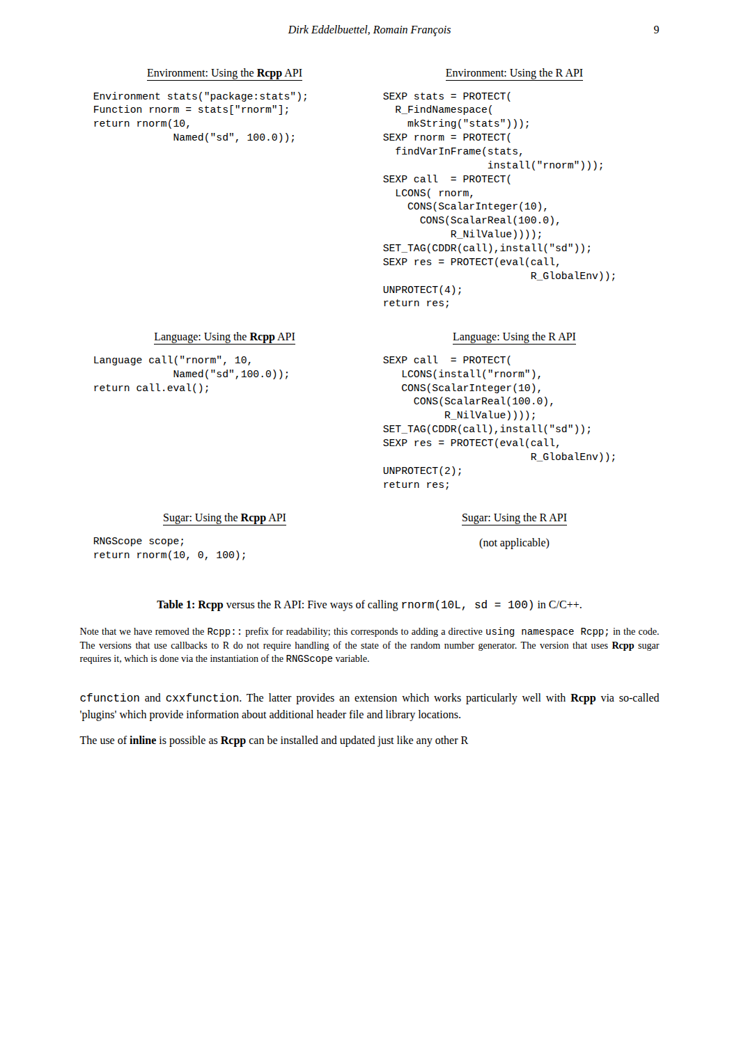Dirk Eddelbuettel, Romain François 9
| Environment: Using the Rcpp API Environment stats("package:stats"); Function rnorm = stats["rnorm"]; return rnorm(10, Named("sd", 100.0)); | Environment: Using the R API SEXP stats = PROTECT( R_FindNamespace( mkString("stats"))); SEXP rnorm = PROTECT( findVarInFrame(stats, install("rnorm"))); SEXP call = PROTECT( LCONS( rnorm, CONS(ScalarInteger(10), CONS(ScalarReal(100.0), R_NilValue)))); SET_TAG(CDDR(call),install("sd")); SEXP res = PROTECT(eval(call, R_GlobalEnv)); UNPROTECT(4); return res; |
| Language: Using the Rcpp API Language call("rnorm", 10, Named("sd",100.0)); return call.eval(); | Language: Using the R API SEXP call = PROTECT( LCONS(install("rnorm"), CONS(ScalarInteger(10), CONS(ScalarReal(100.0), R_NilValue)))); SET_TAG(CDDR(call),install("sd")); SEXP res = PROTECT(eval(call, R_GlobalEnv)); UNPROTECT(2); return res; |
| Sugar: Using the Rcpp API RNGScope scope; return rnorm(10, 0, 100); | Sugar: Using the R API (not applicable) |
Table 1: Rcpp versus the R API: Five ways of calling rnorm(10L, sd = 100) in C/C++.
Note that we have removed the Rcpp:: prefix for readability; this corresponds to adding a directive using namespace Rcpp; in the code. The versions that use callbacks to R do not require handling of the state of the random number generator. The version that uses Rcpp sugar requires it, which is done via the instantiation of the RNGScope variable.
cfunction and cxxfunction. The latter provides an extension which works particularly well with Rcpp via so-called 'plugins' which provide information about additional header file and library locations.
The use of inline is possible as Rcpp can be installed and updated just like any other R